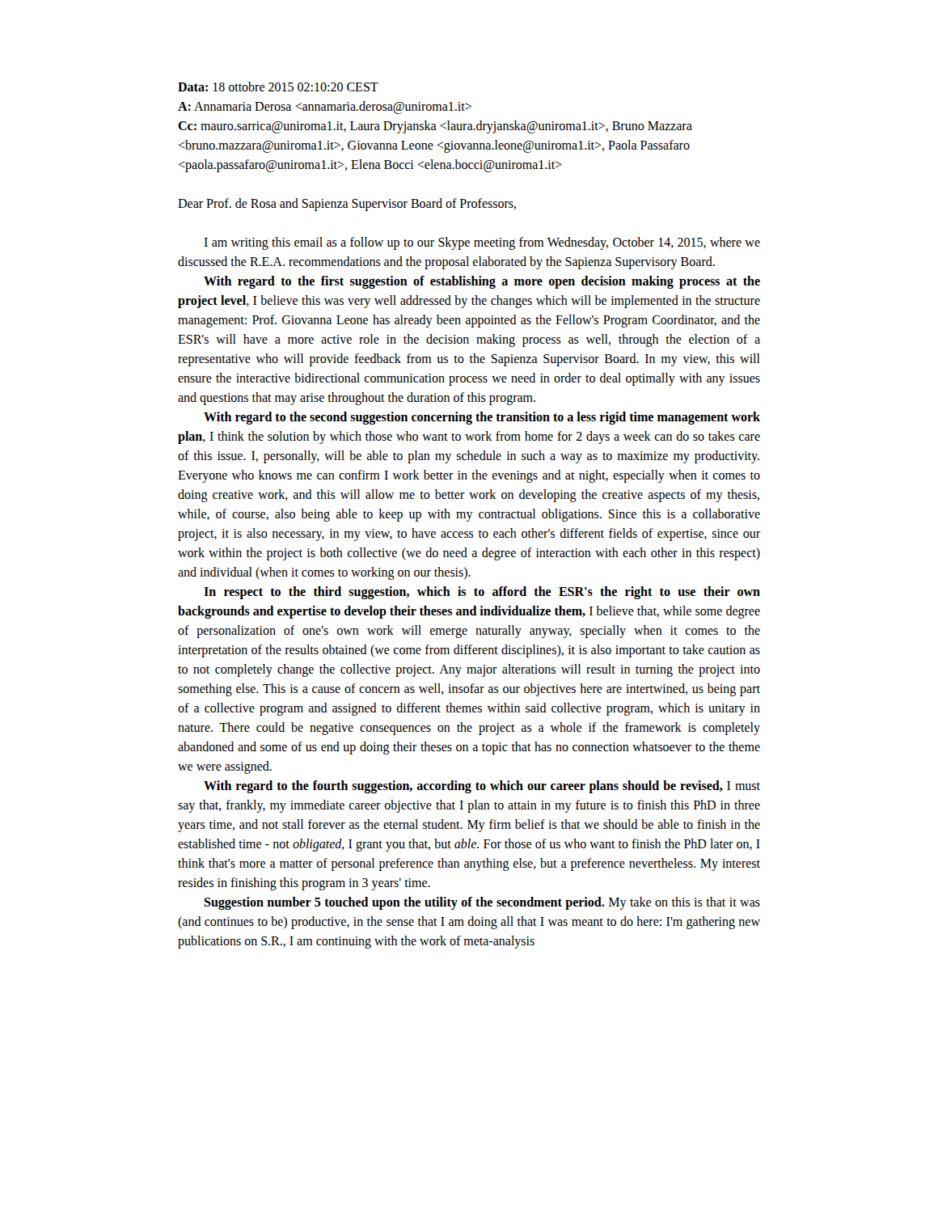Data: 18 ottobre 2015 02:10:20 CEST
A: Annamaria Derosa <annamaria.derosa@uniroma1.it>
Cc: mauro.sarrica@uniroma1.it, Laura Dryjanska <laura.dryjanska@uniroma1.it>, Bruno Mazzara <bruno.mazzara@uniroma1.it>, Giovanna Leone <giovanna.leone@uniroma1.it>, Paola Passafaro <paola.passafaro@uniroma1.it>, Elena Bocci <elena.bocci@uniroma1.it>
Dear Prof. de Rosa and Sapienza Supervisor Board of Professors,
I am writing this email as a follow up to our Skype meeting from Wednesday, October 14, 2015, where we discussed the R.E.A. recommendations and the proposal elaborated by the Sapienza Supervisory Board.
With regard to the first suggestion of establishing a more open decision making process at the project level, I believe this was very well addressed by the changes which will be implemented in the structure management: Prof. Giovanna Leone has already been appointed as the Fellow's Program Coordinator, and the ESR's will have a more active role in the decision making process as well, through the election of a representative who will provide feedback from us to the Sapienza Supervisor Board. In my view, this will ensure the interactive bidirectional communication process we need in order to deal optimally with any issues and questions that may arise throughout the duration of this program.
With regard to the second suggestion concerning the transition to a less rigid time management work plan, I think the solution by which those who want to work from home for 2 days a week can do so takes care of this issue. I, personally, will be able to plan my schedule in such a way as to maximize my productivity. Everyone who knows me can confirm I work better in the evenings and at night, especially when it comes to doing creative work, and this will allow me to better work on developing the creative aspects of my thesis, while, of course, also being able to keep up with my contractual obligations. Since this is a collaborative project, it is also necessary, in my view, to have access to each other's different fields of expertise, since our work within the project is both collective (we do need a degree of interaction with each other in this respect) and individual (when it comes to working on our thesis).
In respect to the third suggestion, which is to afford the ESR's the right to use their own backgrounds and expertise to develop their theses and individualize them, I believe that, while some degree of personalization of one's own work will emerge naturally anyway, specially when it comes to the interpretation of the results obtained (we come from different disciplines), it is also important to take caution as to not completely change the collective project. Any major alterations will result in turning the project into something else. This is a cause of concern as well, insofar as our objectives here are intertwined, us being part of a collective program and assigned to different themes within said collective program, which is unitary in nature. There could be negative consequences on the project as a whole if the framework is completely abandoned and some of us end up doing their theses on a topic that has no connection whatsoever to the theme we were assigned.
With regard to the fourth suggestion, according to which our career plans should be revised, I must say that, frankly, my immediate career objective that I plan to attain in my future is to finish this PhD in three years time, and not stall forever as the eternal student. My firm belief is that we should be able to finish in the established time - not obligated, I grant you that, but able. For those of us who want to finish the PhD later on, I think that's more a matter of personal preference than anything else, but a preference nevertheless. My interest resides in finishing this program in 3 years' time.
Suggestion number 5 touched upon the utility of the secondment period. My take on this is that it was (and continues to be) productive, in the sense that I am doing all that I was meant to do here: I'm gathering new publications on S.R., I am continuing with the work of meta-analysis